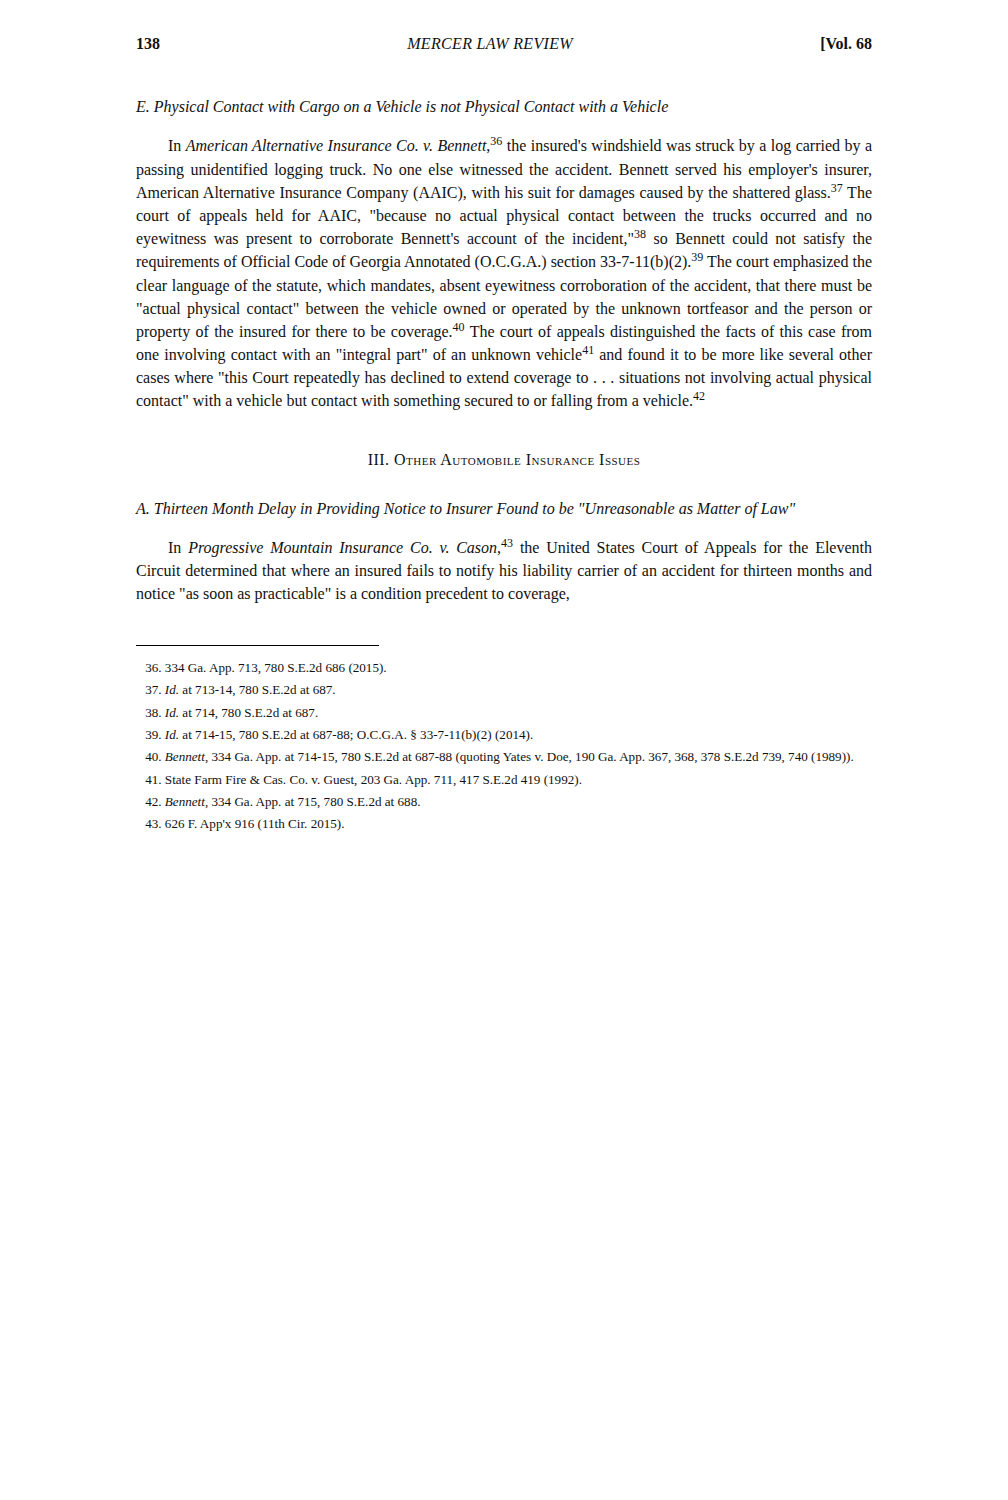138 MERCER LAW REVIEW [Vol. 68
E. Physical Contact with Cargo on a Vehicle is not Physical Contact with a Vehicle
In American Alternative Insurance Co. v. Bennett,36 the insured's windshield was struck by a log carried by a passing unidentified logging truck. No one else witnessed the accident. Bennett served his employer's insurer, American Alternative Insurance Company (AAIC), with his suit for damages caused by the shattered glass.37 The court of appeals held for AAIC, "because no actual physical contact between the trucks occurred and no eyewitness was present to corroborate Bennett's account of the incident,"38 so Bennett could not satisfy the requirements of Official Code of Georgia Annotated (O.C.G.A.) section 33-7-11(b)(2).39 The court emphasized the clear language of the statute, which mandates, absent eyewitness corroboration of the accident, that there must be "actual physical contact" between the vehicle owned or operated by the unknown tortfeasor and the person or property of the insured for there to be coverage.40 The court of appeals distinguished the facts of this case from one involving contact with an "integral part" of an unknown vehicle41 and found it to be more like several other cases where "this Court repeatedly has declined to extend coverage to . . . situations not involving actual physical contact" with a vehicle but contact with something secured to or falling from a vehicle.42
III. Other Automobile Insurance Issues
A. Thirteen Month Delay in Providing Notice to Insurer Found to be "Unreasonable as Matter of Law"
In Progressive Mountain Insurance Co. v. Cason,43 the United States Court of Appeals for the Eleventh Circuit determined that where an insured fails to notify his liability carrier of an accident for thirteen months and notice "as soon as practicable" is a condition precedent to coverage,
334 Ga. App. 713, 780 S.E.2d 686 (2015).
Id. at 713-14, 780 S.E.2d at 687.
Id. at 714, 780 S.E.2d at 687.
Id. at 714-15, 780 S.E.2d at 687-88; O.C.G.A. § 33-7-11(b)(2) (2014).
Bennett, 334 Ga. App. at 714-15, 780 S.E.2d at 687-88 (quoting Yates v. Doe, 190 Ga. App. 367, 368, 378 S.E.2d 739, 740 (1989)).
State Farm Fire & Cas. Co. v. Guest, 203 Ga. App. 711, 417 S.E.2d 419 (1992).
Bennett, 334 Ga. App. at 715, 780 S.E.2d at 688.
626 F. App'x 916 (11th Cir. 2015).